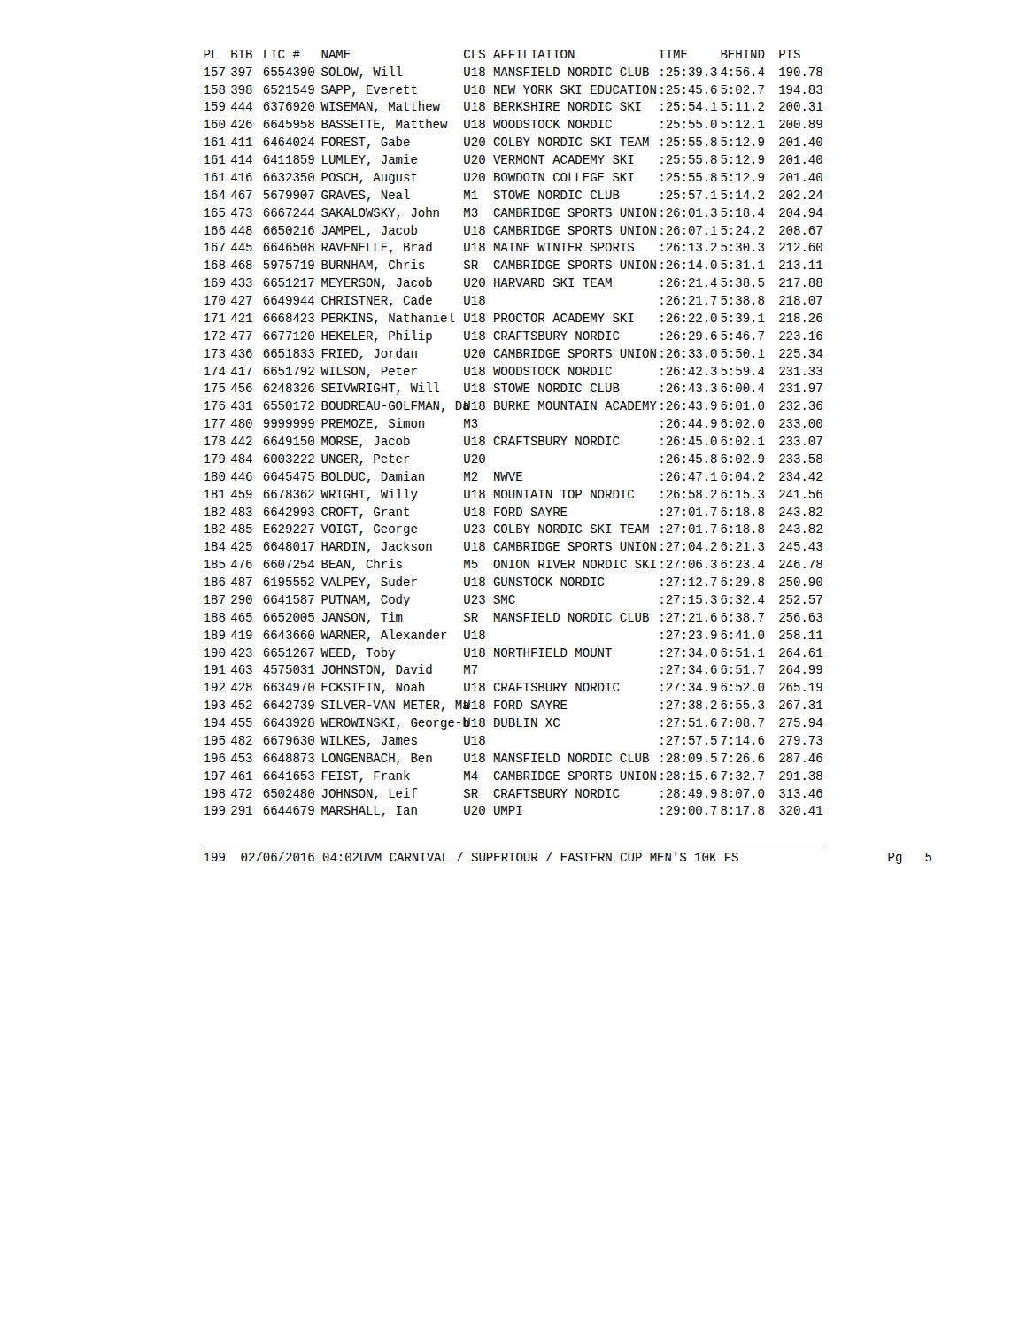| PL | BIB | LIC # | NAME | CLS | AFFILIATION | TIME | BEHIND | PTS |
| --- | --- | --- | --- | --- | --- | --- | --- | --- |
| 157 | 397 | 6554390 | SOLOW, Will | U18 | MANSFIELD NORDIC CLUB | :25:39.3 | 4:56.4 | 190.78 |
| 158 | 398 | 6521549 | SAPP, Everett | U18 | NEW YORK SKI EDUCATION | :25:45.6 | 5:02.7 | 194.83 |
| 159 | 444 | 6376920 | WISEMAN, Matthew | U18 | BERKSHIRE NORDIC SKI | :25:54.1 | 5:11.2 | 200.31 |
| 160 | 426 | 6645958 | BASSETTE, Matthew | U18 | WOODSTOCK NORDIC | :25:55.0 | 5:12.1 | 200.89 |
| 161 | 411 | 6464024 | FOREST, Gabe | U20 | COLBY NORDIC SKI TEAM | :25:55.8 | 5:12.9 | 201.40 |
| 161 | 414 | 6411859 | LUMLEY, Jamie | U20 | VERMONT ACADEMY SKI | :25:55.8 | 5:12.9 | 201.40 |
| 161 | 416 | 6632350 | POSCH, August | U20 | BOWDOIN COLLEGE SKI | :25:55.8 | 5:12.9 | 201.40 |
| 164 | 467 | 5679907 | GRAVES, Neal | M1 | STOWE NORDIC CLUB | :25:57.1 | 5:14.2 | 202.24 |
| 165 | 473 | 6667244 | SAKALOWSKY, John | M3 | CAMBRIDGE SPORTS UNION | :26:01.3 | 5:18.4 | 204.94 |
| 166 | 448 | 6650216 | JAMPEL, Jacob | U18 | CAMBRIDGE SPORTS UNION | :26:07.1 | 5:24.2 | 208.67 |
| 167 | 445 | 6646508 | RAVENELLE, Brad | U18 | MAINE WINTER SPORTS | :26:13.2 | 5:30.3 | 212.60 |
| 168 | 468 | 5975719 | BURNHAM, Chris | SR | CAMBRIDGE SPORTS UNION | :26:14.0 | 5:31.1 | 213.11 |
| 169 | 433 | 6651217 | MEYERSON, Jacob | U20 | HARVARD SKI TEAM | :26:21.4 | 5:38.5 | 217.88 |
| 170 | 427 | 6649944 | CHRISTNER, Cade | U18 | | :26:21.7 | 5:38.8 | 218.07 |
| 171 | 421 | 6668423 | PERKINS, Nathaniel | U18 | PROCTOR ACADEMY SKI | :26:22.0 | 5:39.1 | 218.26 |
| 172 | 477 | 6677120 | HEKELER, Philip | U18 | CRAFTSBURY NORDIC | :26:29.6 | 5:46.7 | 223.16 |
| 173 | 436 | 6651833 | FRIED, Jordan | U20 | CAMBRIDGE SPORTS UNION | :26:33.0 | 5:50.1 | 225.34 |
| 174 | 417 | 6651792 | WILSON, Peter | U18 | WOODSTOCK NORDIC | :26:42.3 | 5:59.4 | 231.33 |
| 175 | 456 | 6248326 | SEIVWRIGHT, Will | U18 | STOWE NORDIC CLUB | :26:43.3 | 6:00.4 | 231.97 |
| 176 | 431 | 6550172 | BOUDREAU-GOLFMAN, Da | U18 | BURKE MOUNTAIN ACADEMY | :26:43.9 | 6:01.0 | 232.36 |
| 177 | 480 | 9999999 | PREMOZE, Simon | M3 | | :26:44.9 | 6:02.0 | 233.00 |
| 178 | 442 | 6649150 | MORSE, Jacob | U18 | CRAFTSBURY NORDIC | :26:45.0 | 6:02.1 | 233.07 |
| 179 | 484 | 6003222 | UNGER, Peter | U20 | | :26:45.8 | 6:02.9 | 233.58 |
| 180 | 446 | 6645475 | BOLDUC, Damian | M2 | NWVE | :26:47.1 | 6:04.2 | 234.42 |
| 181 | 459 | 6678362 | WRIGHT, Willy | U18 | MOUNTAIN TOP NORDIC | :26:58.2 | 6:15.3 | 241.56 |
| 182 | 483 | 6642993 | CROFT, Grant | U18 | FORD SAYRE | :27:01.7 | 6:18.8 | 243.82 |
| 182 | 485 | E629227 | VOIGT, George | U23 | COLBY NORDIC SKI TEAM | :27:01.7 | 6:18.8 | 243.82 |
| 184 | 425 | 6648017 | HARDIN, Jackson | U18 | CAMBRIDGE SPORTS UNION | :27:04.2 | 6:21.3 | 245.43 |
| 185 | 476 | 6607254 | BEAN, Chris | M5 | ONION RIVER NORDIC SKI | :27:06.3 | 6:23.4 | 246.78 |
| 186 | 487 | 6195552 | VALPEY, Suder | U18 | GUNSTOCK NORDIC | :27:12.7 | 6:29.8 | 250.90 |
| 187 | 290 | 6641587 | PUTNAM, Cody | U23 | SMC | :27:15.3 | 6:32.4 | 252.57 |
| 188 | 465 | 6652005 | JANSON, Tim | SR | MANSFIELD NORDIC CLUB | :27:21.6 | 6:38.7 | 256.63 |
| 189 | 419 | 6643660 | WARNER, Alexander | U18 | | :27:23.9 | 6:41.0 | 258.11 |
| 190 | 423 | 6651267 | WEED, Toby | U18 | NORTHFIELD MOUNT | :27:34.0 | 6:51.1 | 264.61 |
| 191 | 463 | 4575031 | JOHNSTON, David | M7 | | :27:34.6 | 6:51.7 | 264.99 |
| 192 | 428 | 6634970 | ECKSTEIN, Noah | U18 | CRAFTSBURY NORDIC | :27:34.9 | 6:52.0 | 265.19 |
| 193 | 452 | 6642739 | SILVER-VAN METER, Ma | U18 | FORD SAYRE | :27:38.2 | 6:55.3 | 267.31 |
| 194 | 455 | 6643928 | WEROWINSKI, George-h | U18 | DUBLIN XC | :27:51.6 | 7:08.7 | 275.94 |
| 195 | 482 | 6679630 | WILKES, James | U18 | | :27:57.5 | 7:14.6 | 279.73 |
| 196 | 453 | 6648873 | LONGENBACH, Ben | U18 | MANSFIELD NORDIC CLUB | :28:09.5 | 7:26.6 | 287.46 |
| 197 | 461 | 6641653 | FEIST, Frank | M4 | CAMBRIDGE SPORTS UNION | :28:15.6 | 7:32.7 | 291.38 |
| 198 | 472 | 6502480 | JOHNSON, Leif | SR | CRAFTSBURY NORDIC | :28:49.9 | 8:07.0 | 313.46 |
| 199 | 291 | 6644679 | MARSHALL, Ian | U20 | UMPI | :29:00.7 | 8:17.8 | 320.41 |
199 02/06/2016 04:02
UVM CARNIVAL / SUPERTOUR / EASTERN CUP MEN'S 10K FS Pg 5